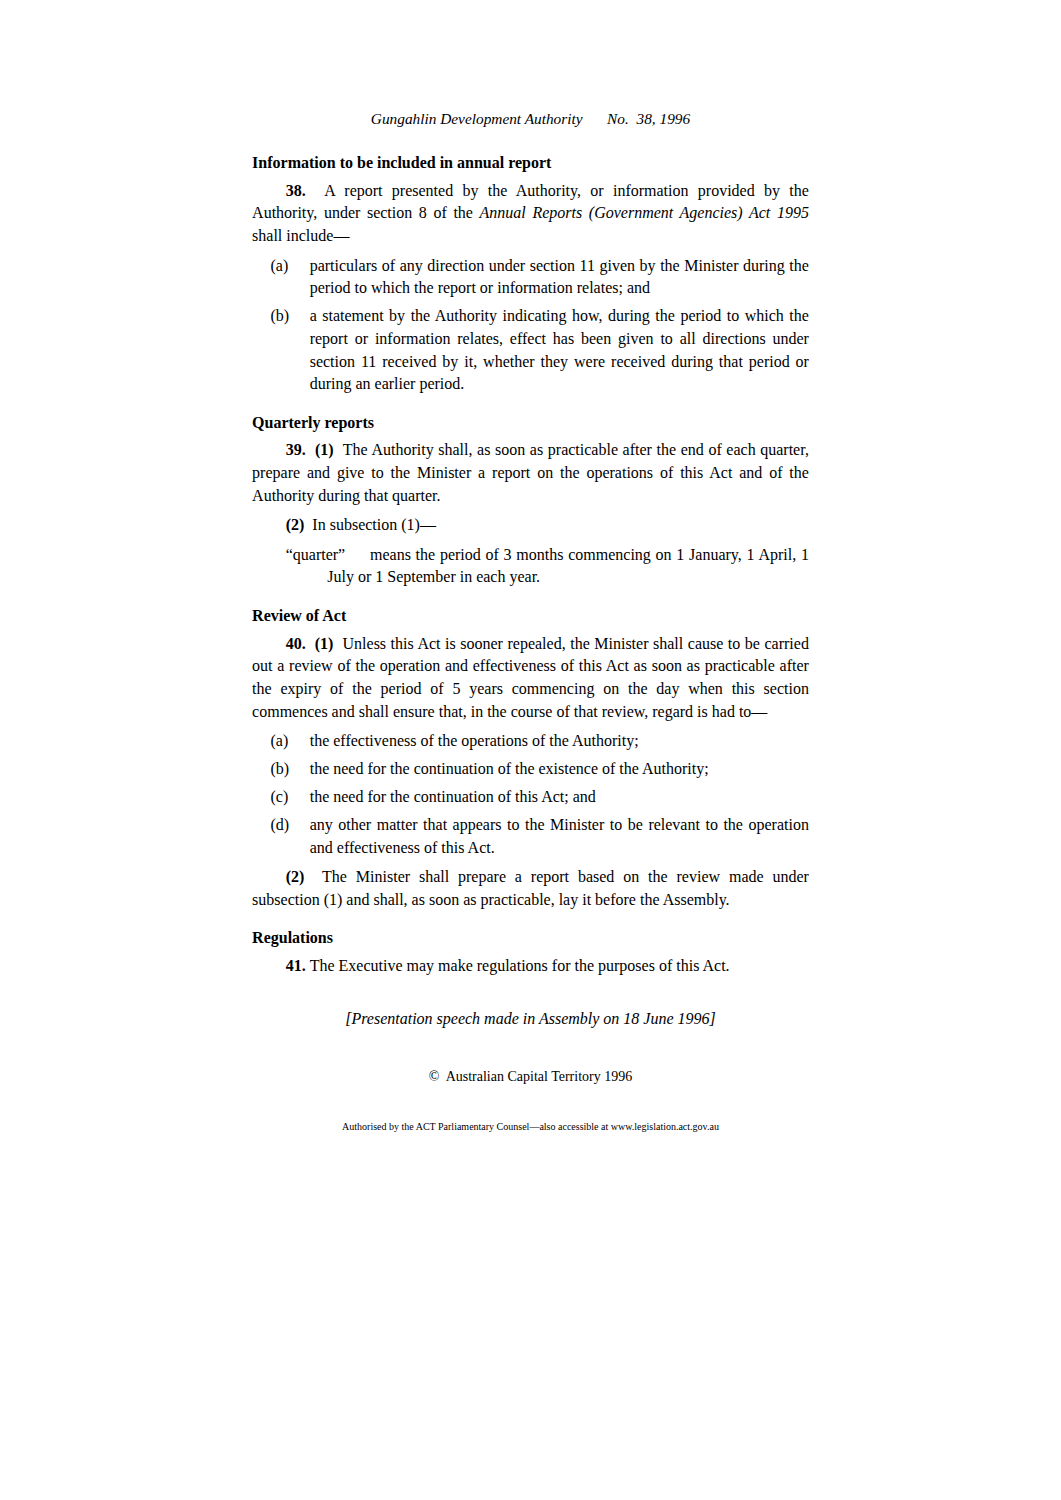Gungahlin Development Authority No. 38, 1996
Information to be included in annual report
38. A report presented by the Authority, or information provided by the Authority, under section 8 of the Annual Reports (Government Agencies) Act 1995 shall include—
(a) particulars of any direction under section 11 given by the Minister during the period to which the report or information relates; and
(b) a statement by the Authority indicating how, during the period to which the report or information relates, effect has been given to all directions under section 11 received by it, whether they were received during that period or during an earlier period.
Quarterly reports
39. (1) The Authority shall, as soon as practicable after the end of each quarter, prepare and give to the Minister a report on the operations of this Act and of the Authority during that quarter.
(2) In subsection (1)—
“quarter” means the period of 3 months commencing on 1 January, 1 April, 1 July or 1 September in each year.
Review of Act
40. (1) Unless this Act is sooner repealed, the Minister shall cause to be carried out a review of the operation and effectiveness of this Act as soon as practicable after the expiry of the period of 5 years commencing on the day when this section commences and shall ensure that, in the course of that review, regard is had to—
(a) the effectiveness of the operations of the Authority;
(b) the need for the continuation of the existence of the Authority;
(c) the need for the continuation of this Act; and
(d) any other matter that appears to the Minister to be relevant to the operation and effectiveness of this Act.
(2) The Minister shall prepare a report based on the review made under subsection (1) and shall, as soon as practicable, lay it before the Assembly.
Regulations
41. The Executive may make regulations for the purposes of this Act.
[Presentation speech made in Assembly on 18 June 1996]
© Australian Capital Territory 1996
Authorised by the ACT Parliamentary Counsel—also accessible at www.legislation.act.gov.au